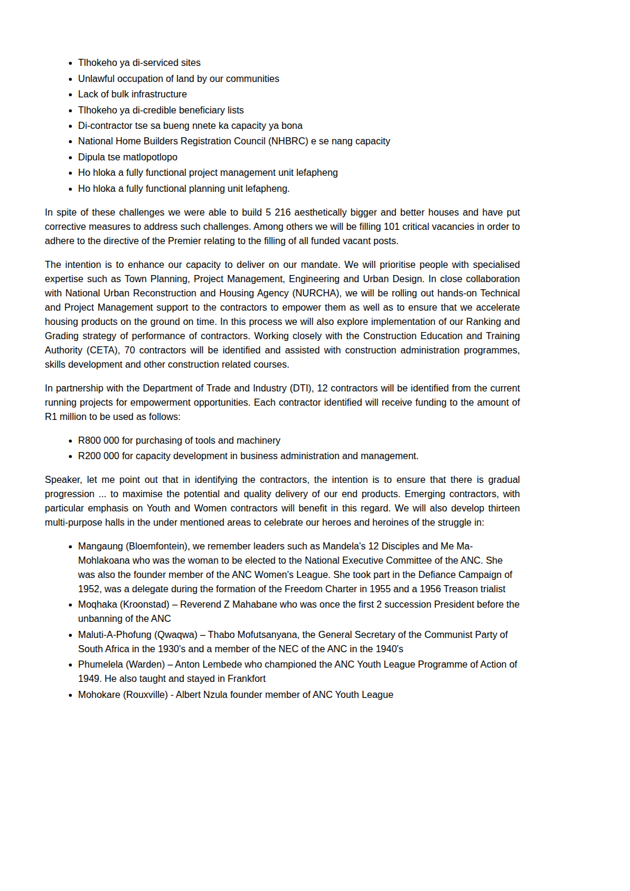Tlhokeho ya di-serviced sites
Unlawful occupation of land by our communities
Lack of bulk infrastructure
Tlhokeho ya di-credible beneficiary lists
Di-contractor tse sa bueng nnete ka capacity ya bona
National Home Builders Registration Council (NHBRC) e se nang capacity
Dipula tse matlopotlopo
Ho hloka a fully functional project management unit lefapheng
Ho hloka a fully functional planning unit lefapheng.
In spite of these challenges we were able to build 5 216 aesthetically bigger and better houses and have put corrective measures to address such challenges. Among others we will be filling 101 critical vacancies in order to adhere to the directive of the Premier relating to the filling of all funded vacant posts.
The intention is to enhance our capacity to deliver on our mandate. We will prioritise people with specialised expertise such as Town Planning, Project Management, Engineering and Urban Design. In close collaboration with National Urban Reconstruction and Housing Agency (NURCHA), we will be rolling out hands-on Technical and Project Management support to the contractors to empower them as well as to ensure that we accelerate housing products on the ground on time. In this process we will also explore implementation of our Ranking and Grading strategy of performance of contractors. Working closely with the Construction Education and Training Authority (CETA), 70 contractors will be identified and assisted with construction administration programmes, skills development and other construction related courses.
In partnership with the Department of Trade and Industry (DTI), 12 contractors will be identified from the current running projects for empowerment opportunities. Each contractor identified will receive funding to the amount of R1 million to be used as follows:
R800 000 for purchasing of tools and machinery
R200 000 for capacity development in business administration and management.
Speaker, let me point out that in identifying the contractors, the intention is to ensure that there is gradual progression ... to maximise the potential and quality delivery of our end products. Emerging contractors, with particular emphasis on Youth and Women contractors will benefit in this regard. We will also develop thirteen multi-purpose halls in the under mentioned areas to celebrate our heroes and heroines of the struggle in:
Mangaung (Bloemfontein), we remember leaders such as Mandela's 12 Disciples and Me Ma-Mohlakoana who was the woman to be elected to the National Executive Committee of the ANC. She was also the founder member of the ANC Women's League. She took part in the Defiance Campaign of 1952, was a delegate during the formation of the Freedom Charter in 1955 and a 1956 Treason trialist
Moqhaka (Kroonstad) – Reverend Z Mahabane who was once the first 2 succession President before the unbanning of the ANC
Maluti-A-Phofung (Qwaqwa) – Thabo Mofutsanyana, the General Secretary of the Communist Party of South Africa in the 1930's and a member of the NEC of the ANC in the 1940's
Phumelela (Warden) – Anton Lembede who championed the ANC Youth League Programme of Action of 1949. He also taught and stayed in Frankfort
Mohokare (Rouxville) - Albert Nzula founder member of ANC Youth League